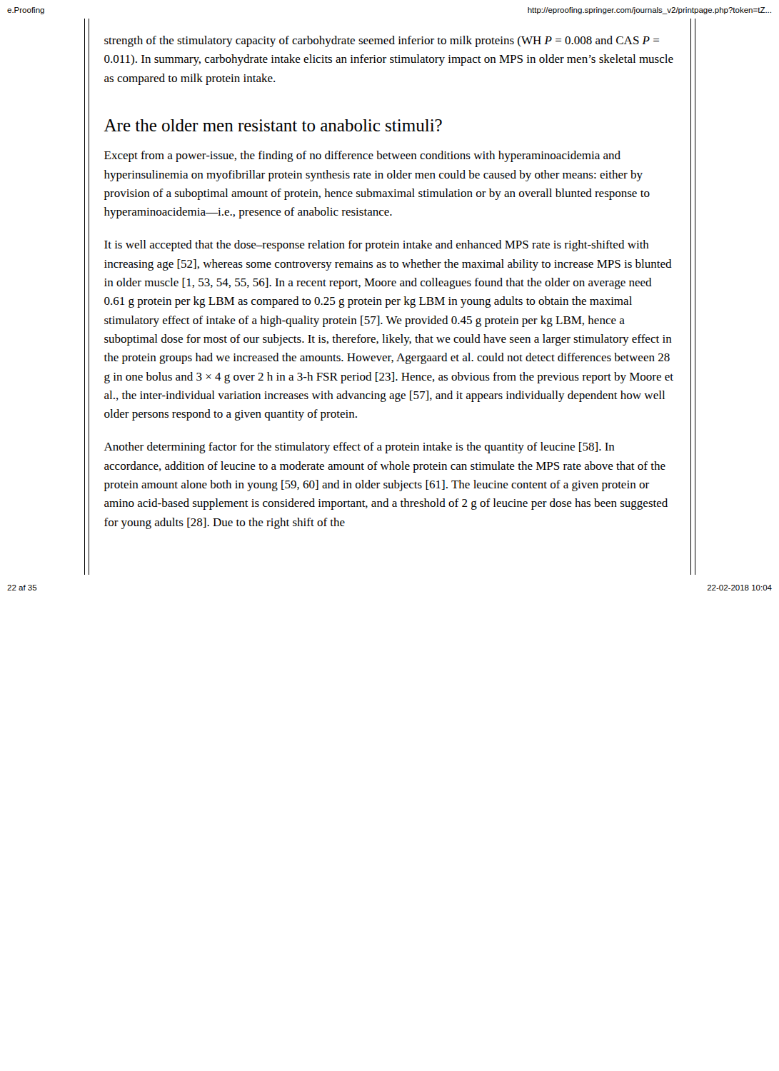e.Proofing
http://eproofing.springer.com/journals_v2/printpage.php?token=tZ...
strength of the stimulatory capacity of carbohydrate seemed inferior to milk proteins (WH P = 0.008 and CAS P = 0.011). In summary, carbohydrate intake elicits an inferior stimulatory impact on MPS in older men’s skeletal muscle as compared to milk protein intake.
Are the older men resistant to anabolic stimuli?
Except from a power-issue, the finding of no difference between conditions with hyperaminoacidemia and hyperinsulinemia on myofibrillar protein synthesis rate in older men could be caused by other means: either by provision of a suboptimal amount of protein, hence submaximal stimulation or by an overall blunted response to hyperaminoacidemia—i.e., presence of anabolic resistance.
It is well accepted that the dose–response relation for protein intake and enhanced MPS rate is right-shifted with increasing age [52], whereas some controversy remains as to whether the maximal ability to increase MPS is blunted in older muscle [1, 53, 54, 55, 56]. In a recent report, Moore and colleagues found that the older on average need 0.61 g protein per kg LBM as compared to 0.25 g protein per kg LBM in young adults to obtain the maximal stimulatory effect of intake of a high-quality protein [57]. We provided 0.45 g protein per kg LBM, hence a suboptimal dose for most of our subjects. It is, therefore, likely, that we could have seen a larger stimulatory effect in the protein groups had we increased the amounts. However, Agergaard et al. could not detect differences between 28 g in one bolus and 3 × 4 g over 2 h in a 3-h FSR period [23]. Hence, as obvious from the previous report by Moore et al., the inter-individual variation increases with advancing age [57], and it appears individually dependent how well older persons respond to a given quantity of protein.
Another determining factor for the stimulatory effect of a protein intake is the quantity of leucine [58]. In accordance, addition of leucine to a moderate amount of whole protein can stimulate the MPS rate above that of the protein amount alone both in young [59, 60] and in older subjects [61]. The leucine content of a given protein or amino acid-based supplement is considered important, and a threshold of 2 g of leucine per dose has been suggested for young adults [28]. Due to the right shift of the
22 af 35
22-02-2018 10:04